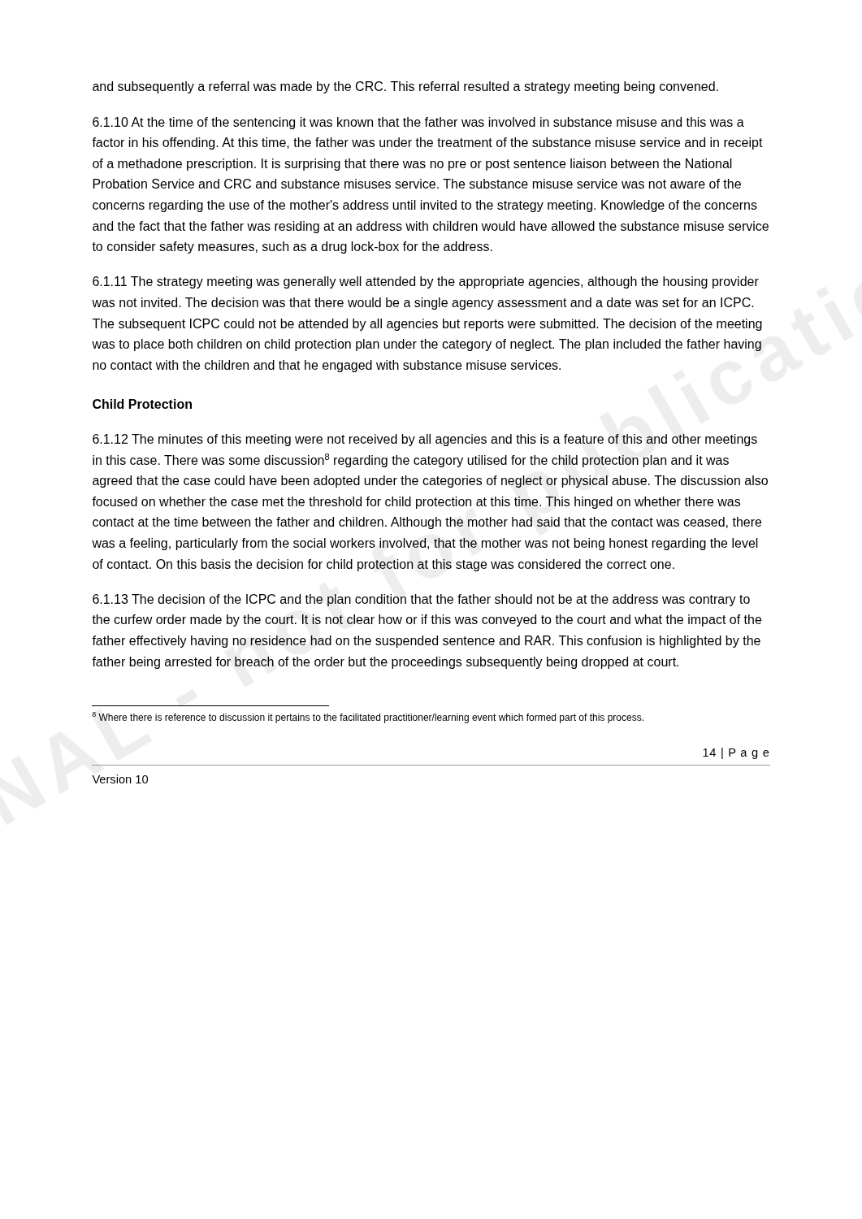FINAL - not for publication
and subsequently a referral was made by the CRC. This referral resulted a strategy meeting being convened.
6.1.10 At the time of the sentencing it was known that the father was involved in substance misuse and this was a factor in his offending. At this time, the father was under the treatment of the substance misuse service and in receipt of a methadone prescription. It is surprising that there was no pre or post sentence liaison between the National Probation Service and CRC and substance misuses service. The substance misuse service was not aware of the concerns regarding the use of the mother's address until invited to the strategy meeting. Knowledge of the concerns and the fact that the father was residing at an address with children would have allowed the substance misuse service to consider safety measures, such as a drug lock-box for the address.
6.1.11 The strategy meeting was generally well attended by the appropriate agencies, although the housing provider was not invited. The decision was that there would be a single agency assessment and a date was set for an ICPC. The subsequent ICPC could not be attended by all agencies but reports were submitted. The decision of the meeting was to place both children on child protection plan under the category of neglect. The plan included the father having no contact with the children and that he engaged with substance misuse services.
Child Protection
6.1.12 The minutes of this meeting were not received by all agencies and this is a feature of this and other meetings in this case. There was some discussion8 regarding the category utilised for the child protection plan and it was agreed that the case could have been adopted under the categories of neglect or physical abuse. The discussion also focused on whether the case met the threshold for child protection at this time. This hinged on whether there was contact at the time between the father and children. Although the mother had said that the contact was ceased, there was a feeling, particularly from the social workers involved, that the mother was not being honest regarding the level of contact. On this basis the decision for child protection at this stage was considered the correct one.
6.1.13 The decision of the ICPC and the plan condition that the father should not be at the address was contrary to the curfew order made by the court. It is not clear how or if this was conveyed to the court and what the impact of the father effectively having no residence had on the suspended sentence and RAR. This confusion is highlighted by the father being arrested for breach of the order but the proceedings subsequently being dropped at court.
8 Where there is reference to discussion it pertains to the facilitated practitioner/learning event which formed part of this process.
14 | P a g e
Version 10